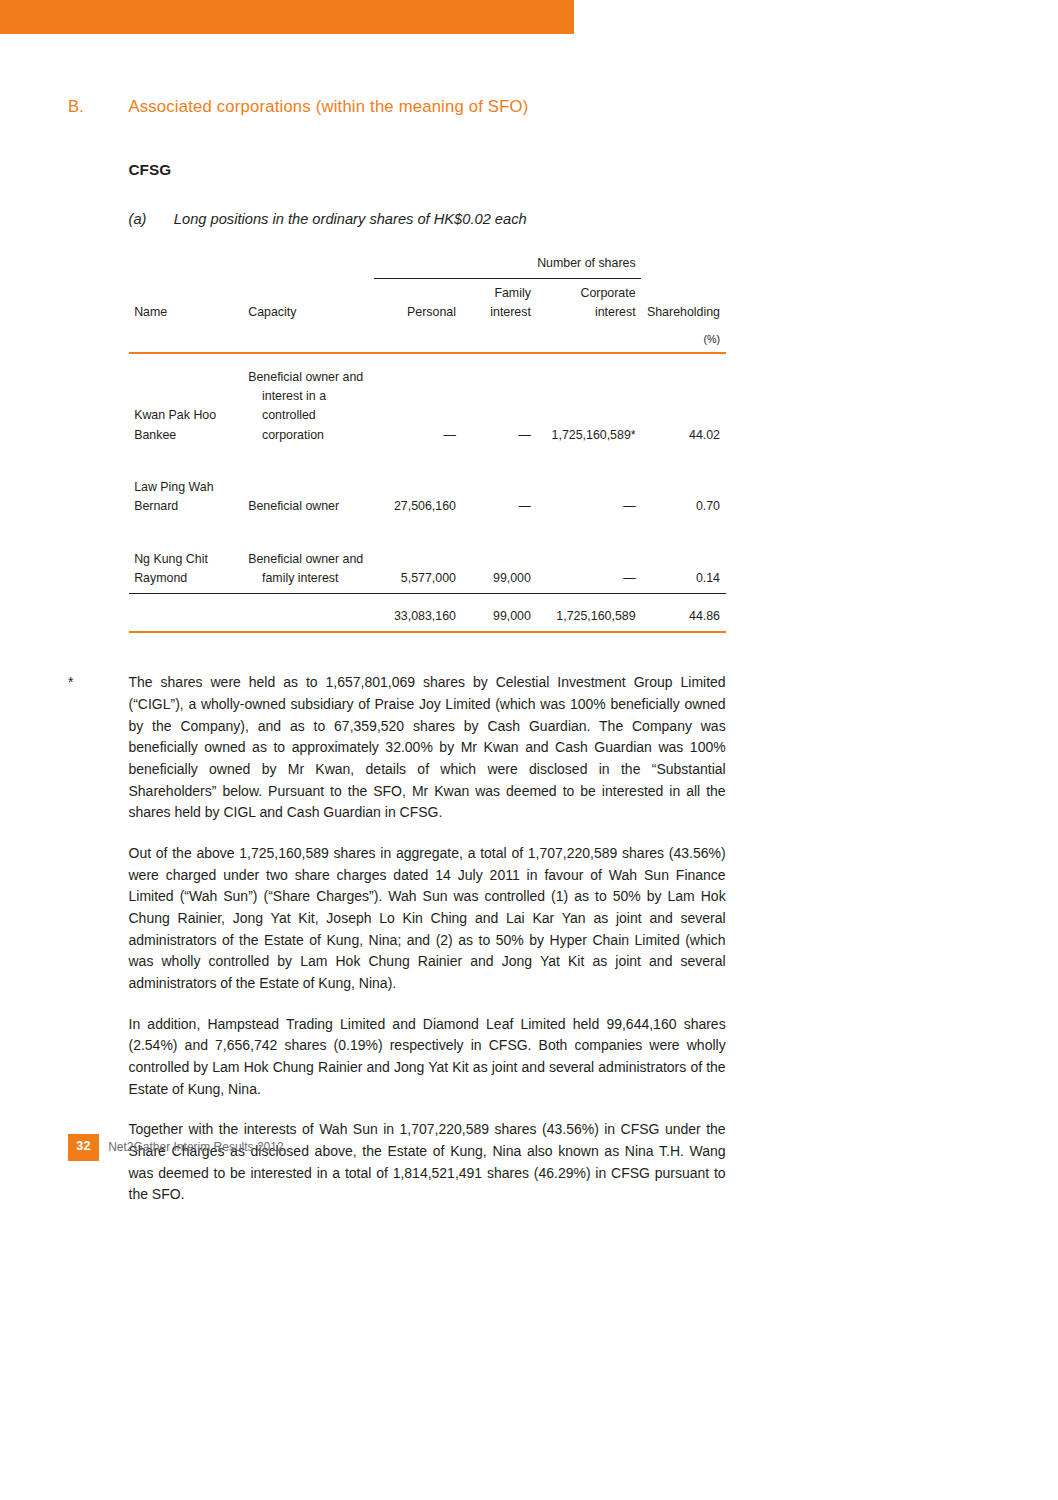B. Associated corporations (within the meaning of SFO)
CFSG
(a) Long positions in the ordinary shares of HK$0.02 each
| | | Number of shares | |
| --- | --- | --- | --- |
| Name | Capacity | Personal | Family interest | Corporate interest | Shareholding |
| | (%) |
| Kwan Pak Hoo Bankee | Beneficial owner and interest in a controlled corporation | — | — | 1,725,160,589* | 44.02 |
| Law Ping Wah Bernard | Beneficial owner | 27,506,160 | — | — | 0.70 |
| Ng Kung Chit Raymond | Beneficial owner and family interest | 5,577,000 | 99,000 | — | 0.14 |
| | | 33,083,160 | 99,000 | 1,725,160,589 | 44.86 |
*
The shares were held as to 1,657,801,069 shares by Celestial Investment Group Limited (“CIGL”), a wholly-owned subsidiary of Praise Joy Limited (which was 100% beneficially owned by the Company), and as to 67,359,520 shares by Cash Guardian. The Company was beneficially owned as to approximately 32.00% by Mr Kwan and Cash Guardian was 100% beneficially owned by Mr Kwan, details of which were disclosed in the “Substantial Shareholders” below. Pursuant to the SFO, Mr Kwan was deemed to be interested in all the shares held by CIGL and Cash Guardian in CFSG.
Out of the above 1,725,160,589 shares in aggregate, a total of 1,707,220,589 shares (43.56%) were charged under two share charges dated 14 July 2011 in favour of Wah Sun Finance Limited (“Wah Sun”) (“Share Charges”). Wah Sun was controlled (1) as to 50% by Lam Hok Chung Rainier, Jong Yat Kit, Joseph Lo Kin Ching and Lai Kar Yan as joint and several administrators of the Estate of Kung, Nina; and (2) as to 50% by Hyper Chain Limited (which was wholly controlled by Lam Hok Chung Rainier and Jong Yat Kit as joint and several administrators of the Estate of Kung, Nina).
In addition, Hampstead Trading Limited and Diamond Leaf Limited held 99,644,160 shares (2.54%) and 7,656,742 shares (0.19%) respectively in CFSG. Both companies were wholly controlled by Lam Hok Chung Rainier and Jong Yat Kit as joint and several administrators of the Estate of Kung, Nina.
Together with the interests of Wah Sun in 1,707,220,589 shares (43.56%) in CFSG under the Share Charges as disclosed above, the Estate of Kung, Nina also known as Nina T.H. Wang was deemed to be interested in a total of 1,814,521,491 shares (46.29%) in CFSG pursuant to the SFO.
32 Net2Gather Interim Results 2012